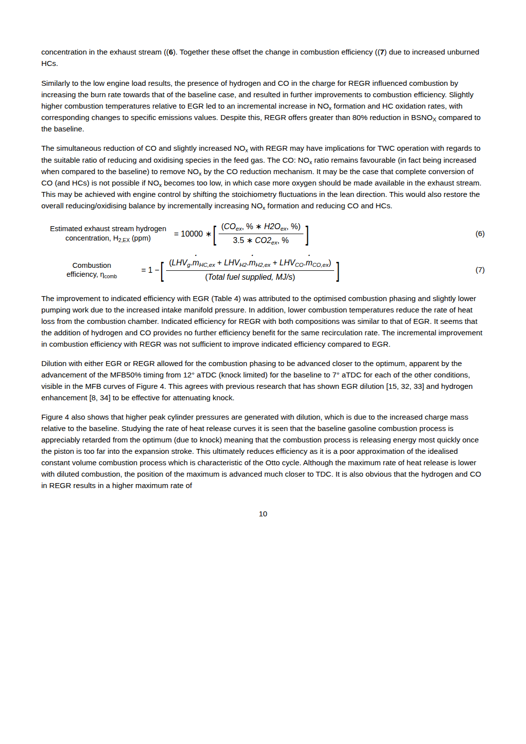concentration in the exhaust stream ((6). Together these offset the change in combustion efficiency ((7) due to increased unburned HCs.
Similarly to the low engine load results, the presence of hydrogen and CO in the charge for REGR influenced combustion by increasing the burn rate towards that of the baseline case, and resulted in further improvements to combustion efficiency. Slightly higher combustion temperatures relative to EGR led to an incremental increase in NOx formation and HC oxidation rates, with corresponding changes to specific emissions values. Despite this, REGR offers greater than 80% reduction in BSNOX compared to the baseline.
The simultaneous reduction of CO and slightly increased NOx with REGR may have implications for TWC operation with regards to the suitable ratio of reducing and oxidising species in the feed gas. The CO: NOx ratio remains favourable (in fact being increased when compared to the baseline) to remove NOx by the CO reduction mechanism. It may be the case that complete conversion of CO (and HCs) is not possible if NOx becomes too low, in which case more oxygen should be made available in the exhaust stream. This may be achieved with engine control by shifting the stoichiometry fluctuations in the lean direction. This would also restore the overall reducing/oxidising balance by incrementally increasing NOx formation and reducing CO and HCs.
Estimated exhaust stream hydrogen
concentration, H2,EX (ppm)
= 10000 ∗ [ (COex, % ∗ H2Oex, %) 3.5 ∗ CO2ex, % ]
(6)
Combustion
efficiency, ηcomb
= 1 − [ (LHVg.mHC,ex + LHVH2.mH2,ex + LHVCO.mCO,ex) (Total fuel supplied, MJ/s) ]
(7)
The improvement to indicated efficiency with EGR (Table 4) was attributed to the optimised combustion phasing and slightly lower pumping work due to the increased intake manifold pressure. In addition, lower combustion temperatures reduce the rate of heat loss from the combustion chamber. Indicated efficiency for REGR with both compositions was similar to that of EGR. It seems that the addition of hydrogen and CO provides no further efficiency benefit for the same recirculation rate. The incremental improvement in combustion efficiency with REGR was not sufficient to improve indicated efficiency compared to EGR.
Dilution with either EGR or REGR allowed for the combustion phasing to be advanced closer to the optimum, apparent by the advancement of the MFB50% timing from 12° aTDC (knock limited) for the baseline to 7° aTDC for each of the other conditions, visible in the MFB curves of Figure 4. This agrees with previous research that has shown EGR dilution [15, 32, 33] and hydrogen enhancement [8, 34] to be effective for attenuating knock.
Figure 4 also shows that higher peak cylinder pressures are generated with dilution, which is due to the increased charge mass relative to the baseline. Studying the rate of heat release curves it is seen that the baseline gasoline combustion process is appreciably retarded from the optimum (due to knock) meaning that the combustion process is releasing energy most quickly once the piston is too far into the expansion stroke. This ultimately reduces efficiency as it is a poor approximation of the idealised constant volume combustion process which is characteristic of the Otto cycle. Although the maximum rate of heat release is lower with diluted combustion, the position of the maximum is advanced much closer to TDC. It is also obvious that the hydrogen and CO in REGR results in a higher maximum rate of
10